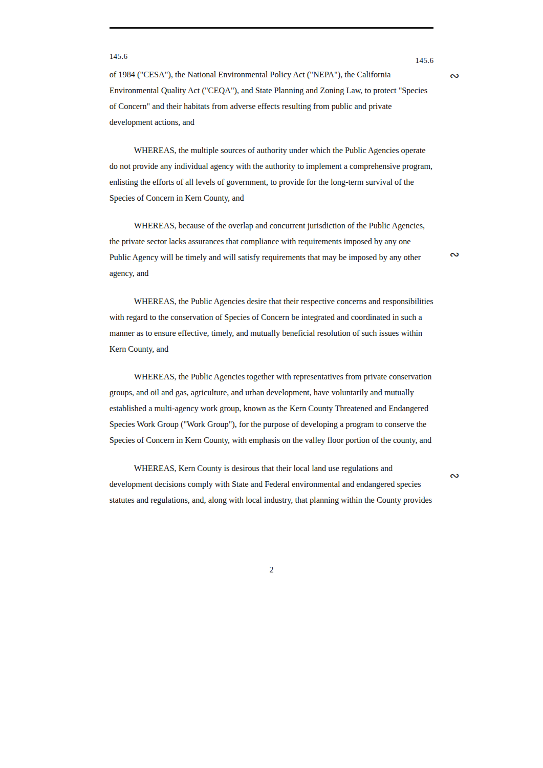145.6 145.6
∾ ∾ ∾
of 1984 ("CESA"), the National Environmental Policy Act ("NEPA"), the California Environmental Quality Act ("CEQA"), and State Planning and Zoning Law, to protect "Species of Concern" and their habitats from adverse effects resulting from public and private development actions, and
WHEREAS, the multiple sources of authority under which the Public Agencies operate do not provide any individual agency with the authority to implement a comprehensive program, enlisting the efforts of all levels of government, to provide for the long-term survival of the Species of Concern in Kern County, and
WHEREAS, because of the overlap and concurrent jurisdiction of the Public Agencies, the private sector lacks assurances that compliance with requirements imposed by any one Public Agency will be timely and will satisfy requirements that may be imposed by any other agency, and
WHEREAS, the Public Agencies desire that their respective concerns and responsibilities with regard to the conservation of Species of Concern be integrated and coordinated in such a manner as to ensure effective, timely, and mutually beneficial resolution of such issues within Kern County, and
WHEREAS, the Public Agencies together with representatives from private conservation groups, and oil and gas, agriculture, and urban development, have voluntarily and mutually established a multi-agency work group, known as the Kern County Threatened and Endangered Species Work Group ("Work Group"), for the purpose of developing a program to conserve the Species of Concern in Kern County, with emphasis on the valley floor portion of the county, and
WHEREAS, Kern County is desirous that their local land use regulations and development decisions comply with State and Federal environmental and endangered species statutes and regulations, and, along with local industry, that planning within the County provides
2